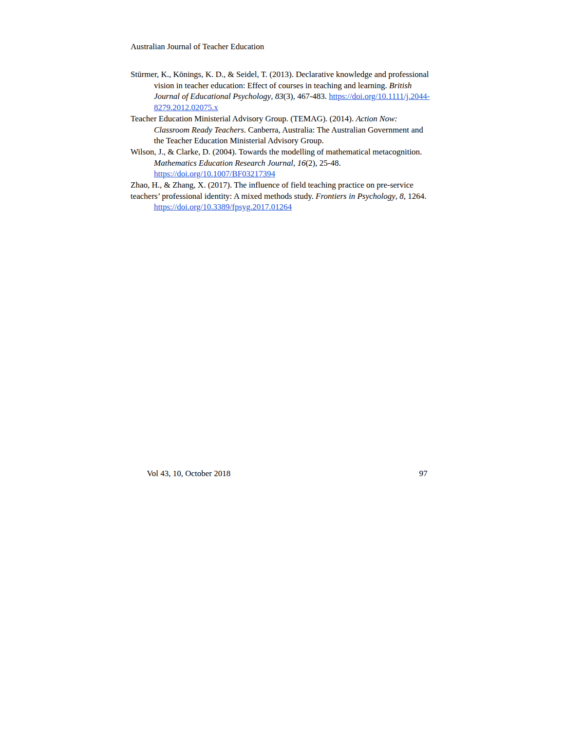Australian Journal of Teacher Education
Stürmer, K., Könings, K. D., & Seidel, T. (2013). Declarative knowledge and professional vision in teacher education: Effect of courses in teaching and learning. British Journal of Educational Psychology, 83(3), 467-483. https://doi.org/10.1111/j.2044-8279.2012.02075.x
Teacher Education Ministerial Advisory Group. (TEMAG). (2014). Action Now: Classroom Ready Teachers. Canberra, Australia: The Australian Government and the Teacher Education Ministerial Advisory Group.
Wilson, J., & Clarke, D. (2004). Towards the modelling of mathematical metacognition. Mathematics Education Research Journal, 16(2), 25-48. https://doi.org/10.1007/BF03217394
Zhao, H., & Zhang, X. (2017). The influence of field teaching practice on pre-service teachers’ professional identity: A mixed methods study. Frontiers in Psychology, 8, 1264. https://doi.org/10.3389/fpsyg.2017.01264
Vol 43, 10, October 2018 97